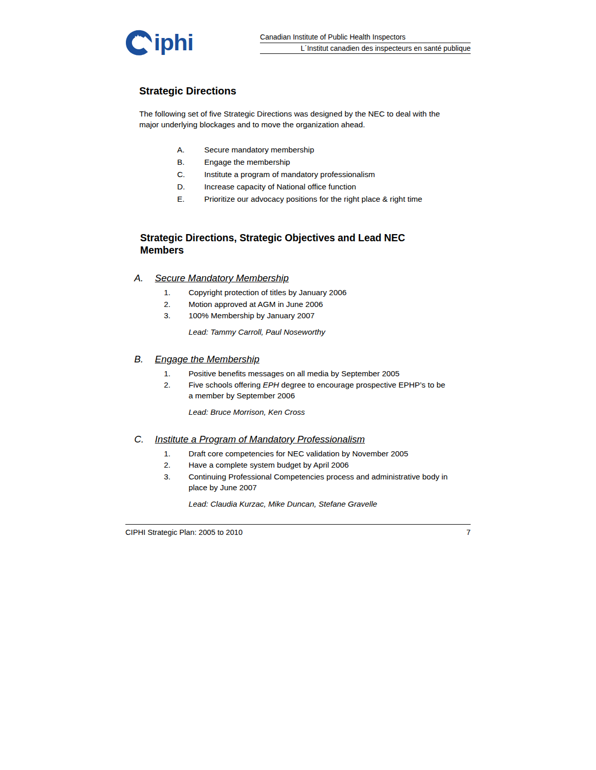iphi
Canadian Institute of Public Health Inspectors
L´Institut canadien des inspecteurs en santé publique
Strategic Directions
The following set of five Strategic Directions was designed by the NEC to deal with the major underlying blockages and to move the organization ahead.
A. Secure mandatory membership
B. Engage the membership
C. Institute a program of mandatory professionalism
D. Increase capacity of National office function
E. Prioritize our advocacy positions for the right place & right time
Strategic Directions, Strategic Objectives and Lead NEC
Members
A. Secure Mandatory Membership
1. Copyright protection of titles by January 2006
2. Motion approved at AGM in June 2006
3. 100% Membership by January 2007
Lead: Tammy Carroll, Paul Noseworthy
B. Engage the Membership
1. Positive benefits messages on all media by September 2005
2. Five schools offering EPH degree to encourage prospective EPHP’s to be a member by September 2006
Lead: Bruce Morrison, Ken Cross
C. Institute a Program of Mandatory Professionalism
1. Draft core competencies for NEC validation by November 2005
2. Have a complete system budget by April 2006
3. Continuing Professional Competencies process and administrative body in place by June 2007
Lead: Claudia Kurzac, Mike Duncan, Stefane Gravelle
CIPHI Strategic Plan: 2005 to 2010 7